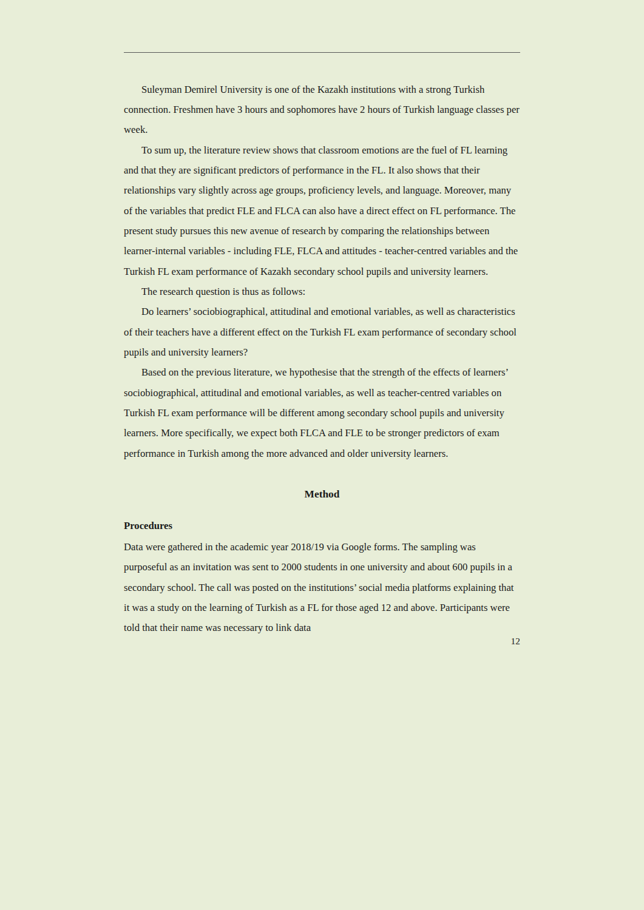Suleyman Demirel University is one of the Kazakh institutions with a strong Turkish connection. Freshmen have 3 hours and sophomores have 2 hours of Turkish language classes per week.
To sum up, the literature review shows that classroom emotions are the fuel of FL learning and that they are significant predictors of performance in the FL. It also shows that their relationships vary slightly across age groups, proficiency levels, and language. Moreover, many of the variables that predict FLE and FLCA can also have a direct effect on FL performance. The present study pursues this new avenue of research by comparing the relationships between learner-internal variables - including FLE, FLCA and attitudes - teacher-centred variables and the Turkish FL exam performance of Kazakh secondary school pupils and university learners.
The research question is thus as follows:
Do learners’ sociobiographical, attitudinal and emotional variables, as well as characteristics of their teachers have a different effect on the Turkish FL exam performance of secondary school pupils and university learners?
Based on the previous literature, we hypothesise that the strength of the effects of learners’ sociobiographical, attitudinal and emotional variables, as well as teacher-centred variables on Turkish FL exam performance will be different among secondary school pupils and university learners. More specifically, we expect both FLCA and FLE to be stronger predictors of exam performance in Turkish among the more advanced and older university learners.
Method
Procedures
Data were gathered in the academic year 2018/19 via Google forms. The sampling was purposeful as an invitation was sent to 2000 students in one university and about 600 pupils in a secondary school. The call was posted on the institutions’ social media platforms explaining that it was a study on the learning of Turkish as a FL for those aged 12 and above. Participants were told that their name was necessary to link data
12